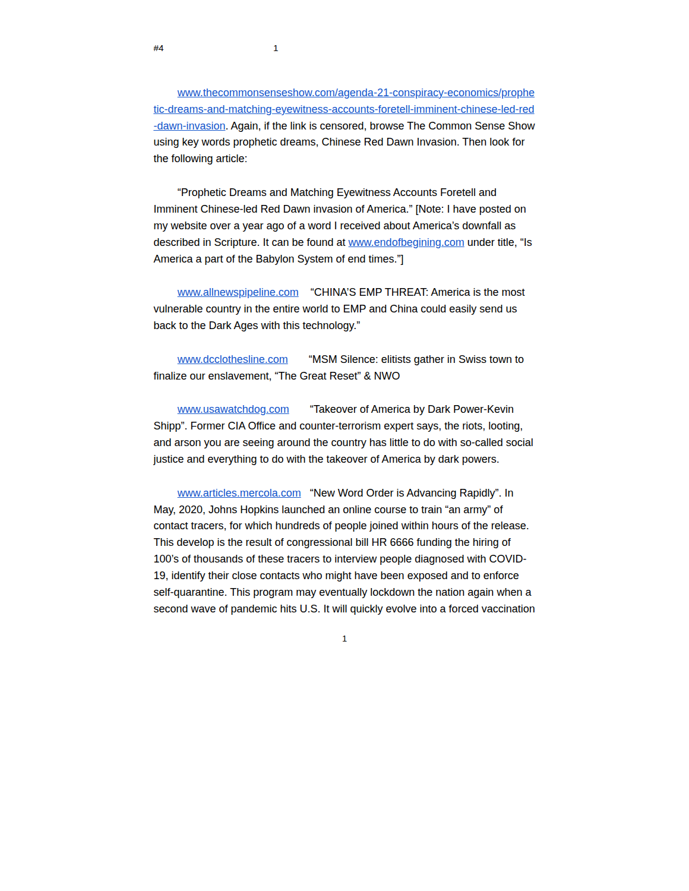#4
1
www.thecommonsenseshow.com/agenda-21-conspiracy-economics/prophetic-dreams-and-matching-eyewitness-accounts-foretell-imminent-chinese-led-red-dawn-invasion. Again, if the link is censored, browse The Common Sense Show using key words prophetic dreams, Chinese Red Dawn Invasion. Then look for the following article:
“Prophetic Dreams and Matching Eyewitness Accounts Foretell and Imminent Chinese-led Red Dawn invasion of America.” [Note: I have posted on my website over a year ago of a word I received about America’s downfall as described in Scripture. It can be found at www.endofbegining.com under title, “Is America a part of the Babylon System of end times.”]
www.allnewspipeline.com “CHINA’S EMP THREAT: America is the most vulnerable country in the entire world to EMP and China could easily send us back to the Dark Ages with this technology.”
www.dcclothesline.com “MSM Silence: elitists gather in Swiss town to finalize our enslavement, “The Great Reset” & NWO
www.usawatchdog.com “Takeover of America by Dark Power-Kevin Shipp”. Former CIA Office and counter-terrorism expert says, the riots, looting, and arson you are seeing around the country has little to do with so-called social justice and everything to do with the takeover of America by dark powers.
www.articles.mercola.com “New Word Order is Advancing Rapidly”. In May, 2020, Johns Hopkins launched an online course to train “an army” of contact tracers, for which hundreds of people joined within hours of the release. This develop is the result of congressional bill HR 6666 funding the hiring of 100’s of thousands of these tracers to interview people diagnosed with COVID-19, identify their close contacts who might have been exposed and to enforce self-quarantine. This program may eventually lockdown the nation again when a second wave of pandemic hits U.S. It will quickly evolve into a forced vaccination
1